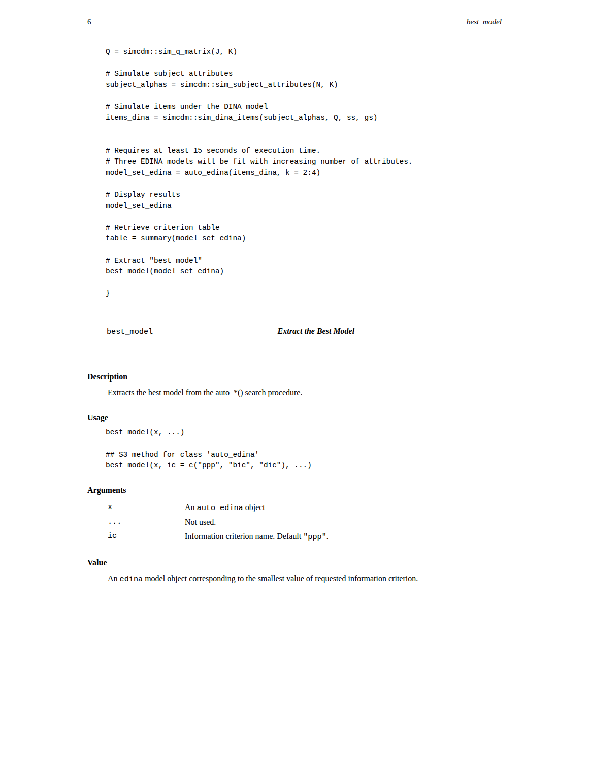6 best_model
Q = simcdm::sim_q_matrix(J, K)

# Simulate subject attributes
subject_alphas = simcdm::sim_subject_attributes(N, K)

# Simulate items under the DINA model
items_dina = simcdm::sim_dina_items(subject_alphas, Q, ss, gs)


# Requires at least 15 seconds of execution time.
# Three EDINA models will be fit with increasing number of attributes.
model_set_edina = auto_edina(items_dina, k = 2:4)

# Display results
model_set_edina

# Retrieve criterion table
table = summary(model_set_edina)

# Extract "best model"
best_model(model_set_edina)

}
best_model Extract the Best Model
Description
Extracts the best model from the auto_*() search procedure.
Usage
best_model(x, ...)

## S3 method for class 'auto_edina'
best_model(x, ic = c("ppp", "bic", "dic"), ...)
Arguments
| x | An auto_edina object |
| ... | Not used. |
| ic | Information criterion name. Default "ppp" . |
Value
An edina model object corresponding to the smallest value of requested information criterion.